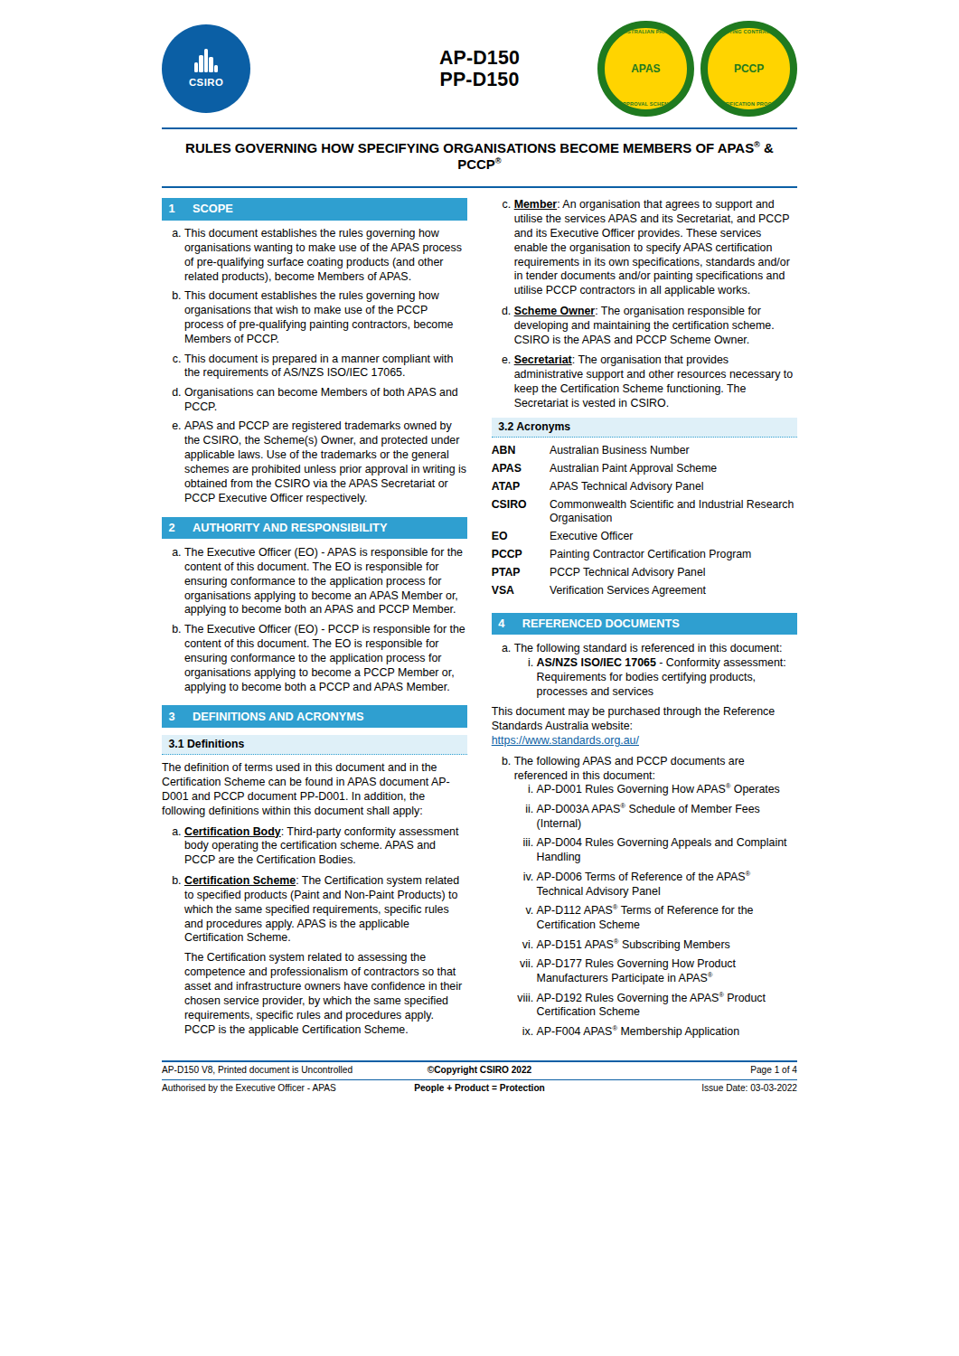CSIRO
AP-D150
PP-D150
AUSTRALIAN PAINT APPROVAL SCHEME
APAS
PAINTING CONTRACTOR CERTIFICATION PROGRAM
PCCP
Rules Governing How Specifying Organisations Become Members of APAS® & PCCP®
1 SCOPE
This document establishes the rules governing how organisations wanting to make use of the APAS process of pre-qualifying surface coating products (and other related products), become Members of APAS.
This document establishes the rules governing how organisations that wish to make use of the PCCP process of pre-qualifying painting contractors, become Members of PCCP.
This document is prepared in a manner compliant with the requirements of AS/NZS ISO/IEC 17065.
Organisations can become Members of both APAS and PCCP.
APAS and PCCP are registered trademarks owned by the CSIRO, the Scheme(s) Owner, and protected under applicable laws. Use of the trademarks or the general schemes are prohibited unless prior approval in writing is obtained from the CSIRO via the APAS Secretariat or PCCP Executive Officer respectively.
2 AUTHORITY AND RESPONSIBILITY
The Executive Officer (EO) - APAS is responsible for the content of this document. The EO is responsible for ensuring conformance to the application process for organisations applying to become an APAS Member or, applying to become both an APAS and PCCP Member.
The Executive Officer (EO) - PCCP is responsible for the content of this document. The EO is responsible for ensuring conformance to the application process for organisations applying to become a PCCP Member or, applying to become both a PCCP and APAS Member.
3 DEFINITIONS AND ACRONYMS
3.1 Definitions
The definition of terms used in this document and in the Certification Scheme can be found in APAS document AP-D001 and PCCP document PP-D001. In addition, the following definitions within this document shall apply:
Certification Body: Third-party conformity assessment body operating the certification scheme. APAS and PCCP are the Certification Bodies.
Certification Scheme: The Certification system related to specified products (Paint and Non-Paint Products) to which the same specified requirements, specific rules and procedures apply. APAS is the applicable Certification Scheme.
The Certification system related to assessing the competence and professionalism of contractors so that asset and infrastructure owners have confidence in their chosen service provider, by which the same specified requirements, specific rules and procedures apply. PCCP is the applicable Certification Scheme.
Member: An organisation that agrees to support and utilise the services APAS and its Secretariat, and PCCP and its Executive Officer provides. These services enable the organisation to specify APAS certification requirements in its own specifications, standards and/or in tender documents and/or painting specifications and utilise PCCP contractors in all applicable works.
Scheme Owner: The organisation responsible for developing and maintaining the certification scheme. CSIRO is the APAS and PCCP Scheme Owner.
Secretariat: The organisation that provides administrative support and other resources necessary to keep the Certification Scheme functioning. The Secretariat is vested in CSIRO.
3.2 Acronyms
| ABN | Australian Business Number |
| APAS | Australian Paint Approval Scheme |
| ATAP | APAS Technical Advisory Panel |
| CSIRO | Commonwealth Scientific and Industrial Research Organisation |
| EO | Executive Officer |
| PCCP | Painting Contractor Certification Program |
| PTAP | PCCP Technical Advisory Panel |
| VSA | Verification Services Agreement |
4 REFERENCED DOCUMENTS
The following standard is referenced in this document:
AS/NZS ISO/IEC 17065 - Conformity assessment: Requirements for bodies certifying products, processes and services
This document may be purchased through the Reference Standards Australia website:
https://www.standards.org.au/
The following APAS and PCCP documents are referenced in this document:
AP-D001 Rules Governing How APAS® Operates
AP-D003A APAS® Schedule of Member Fees (Internal)
AP-D004 Rules Governing Appeals and Complaint Handling
AP-D006 Terms of Reference of the APAS® Technical Advisory Panel
AP-D112 APAS® Terms of Reference for the Certification Scheme
AP-D151 APAS® Subscribing Members
AP-D177 Rules Governing How Product Manufacturers Participate in APAS®
AP-D192 Rules Governing the APAS® Product Certification Scheme
AP-F004 APAS® Membership Application
AP-D150 V8, Printed document is Uncontrolled
©Copyright CSIRO 2022
Page 1 of 4
Authorised by the Executive Officer - APAS
People + Product = Protection
Issue Date: 03-03-2022